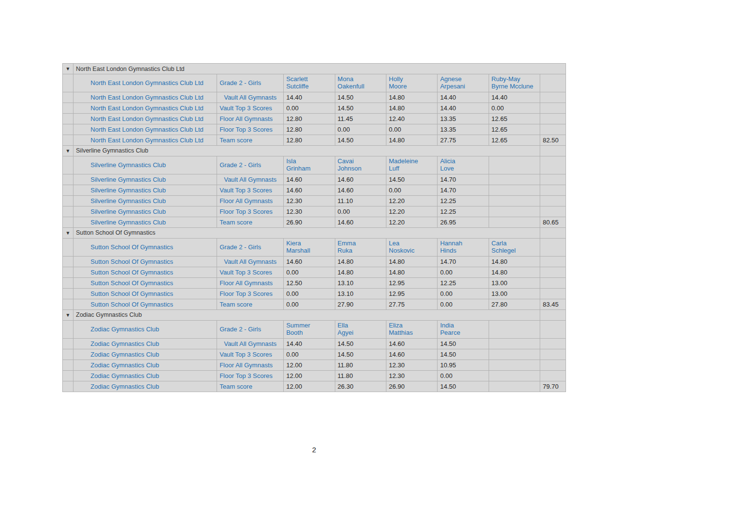| ▼ | North East London Gymnastics Club Ltd |
| | North East London Gymnastics Club Ltd | Grade 2 - Girls | Scarlett Sutcliffe | Mona Oakenfull | Holly Moore | Agnese Arpesani | Ruby-May Byrne Mcclune | |
| | North East London Gymnastics Club Ltd | Vault All Gymnasts | 14.40 | 14.50 | 14.80 | 14.40 | 14.40 | |
| | North East London Gymnastics Club Ltd | Vault Top 3 Scores | 0.00 | 14.50 | 14.80 | 14.40 | 0.00 | |
| | North East London Gymnastics Club Ltd | Floor All Gymnasts | 12.80 | 11.45 | 12.40 | 13.35 | 12.65 | |
| | North East London Gymnastics Club Ltd | Floor Top 3 Scores | 12.80 | 0.00 | 0.00 | 13.35 | 12.65 | |
| | North East London Gymnastics Club Ltd | Team score | 12.80 | 14.50 | 14.80 | 27.75 | 12.65 | 82.50 |
| ▼ | Silverline Gymnastics Club | |
| | Silverline Gymnastics Club | Grade 2 - Girls | Isla Grinham | Cavai Johnson | Madeleine Luff | Alicia Love | | |
| | Silverline Gymnastics Club | Vault All Gymnasts | 14.60 | 14.60 | 14.50 | 14.70 | | |
| | Silverline Gymnastics Club | Vault Top 3 Scores | 14.60 | 14.60 | 0.00 | 14.70 | | |
| | Silverline Gymnastics Club | Floor All Gymnasts | 12.30 | 11.10 | 12.20 | 12.25 | | |
| | Silverline Gymnastics Club | Floor Top 3 Scores | 12.30 | 0.00 | 12.20 | 12.25 | | |
| | Silverline Gymnastics Club | Team score | 26.90 | 14.60 | 12.20 | 26.95 | | 80.65 |
| ▼ | Sutton School Of Gymnastics | |
| | Sutton School Of Gymnastics | Grade 2 - Girls | Kiera Marshall | Emma Ruka | Lea Noskovic | Hannah Hinds | Carla Schlegel | |
| | Sutton School Of Gymnastics | Vault All Gymnasts | 14.60 | 14.80 | 14.80 | 14.70 | 14.80 | |
| | Sutton School Of Gymnastics | Vault Top 3 Scores | 0.00 | 14.80 | 14.80 | 0.00 | 14.80 | |
| | Sutton School Of Gymnastics | Floor All Gymnasts | 12.50 | 13.10 | 12.95 | 12.25 | 13.00 | |
| | Sutton School Of Gymnastics | Floor Top 3 Scores | 0.00 | 13.10 | 12.95 | 0.00 | 13.00 | |
| | Sutton School Of Gymnastics | Team score | 0.00 | 27.90 | 27.75 | 0.00 | 27.80 | 83.45 |
| ▼ | Zodiac Gymnastics Club | |
| | Zodiac Gymnastics Club | Grade 2 - Girls | Summer Booth | Ella Agyei | Eliza Matthias | India Pearce | | |
| | Zodiac Gymnastics Club | Vault All Gymnasts | 14.40 | 14.50 | 14.60 | 14.50 | | |
| | Zodiac Gymnastics Club | Vault Top 3 Scores | 0.00 | 14.50 | 14.60 | 14.50 | | |
| | Zodiac Gymnastics Club | Floor All Gymnasts | 12.00 | 11.80 | 12.30 | 10.95 | | |
| | Zodiac Gymnastics Club | Floor Top 3 Scores | 12.00 | 11.80 | 12.30 | 0.00 | | |
| | Zodiac Gymnastics Club | Team score | 12.00 | 26.30 | 26.90 | 14.50 | | 79.70 |
2